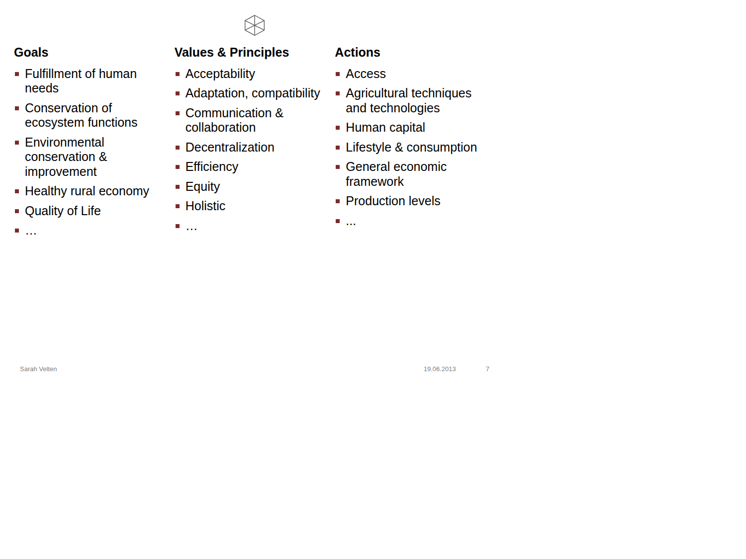Goals
Fulfillment of human needs
Conservation of ecosystem functions
Environmental conservation & improvement
Healthy rural economy
Quality of Life
…
Values & Principles
Acceptability
Adaptation, compatibility
Communication & collaboration
Decentralization
Efficiency
Equity
Holistic
…
Actions
Access
Agricultural techniques and technologies
Human capital
Lifestyle & consumption
General economic framework
Production levels
...
Sarah Velten 19.06.2013 7